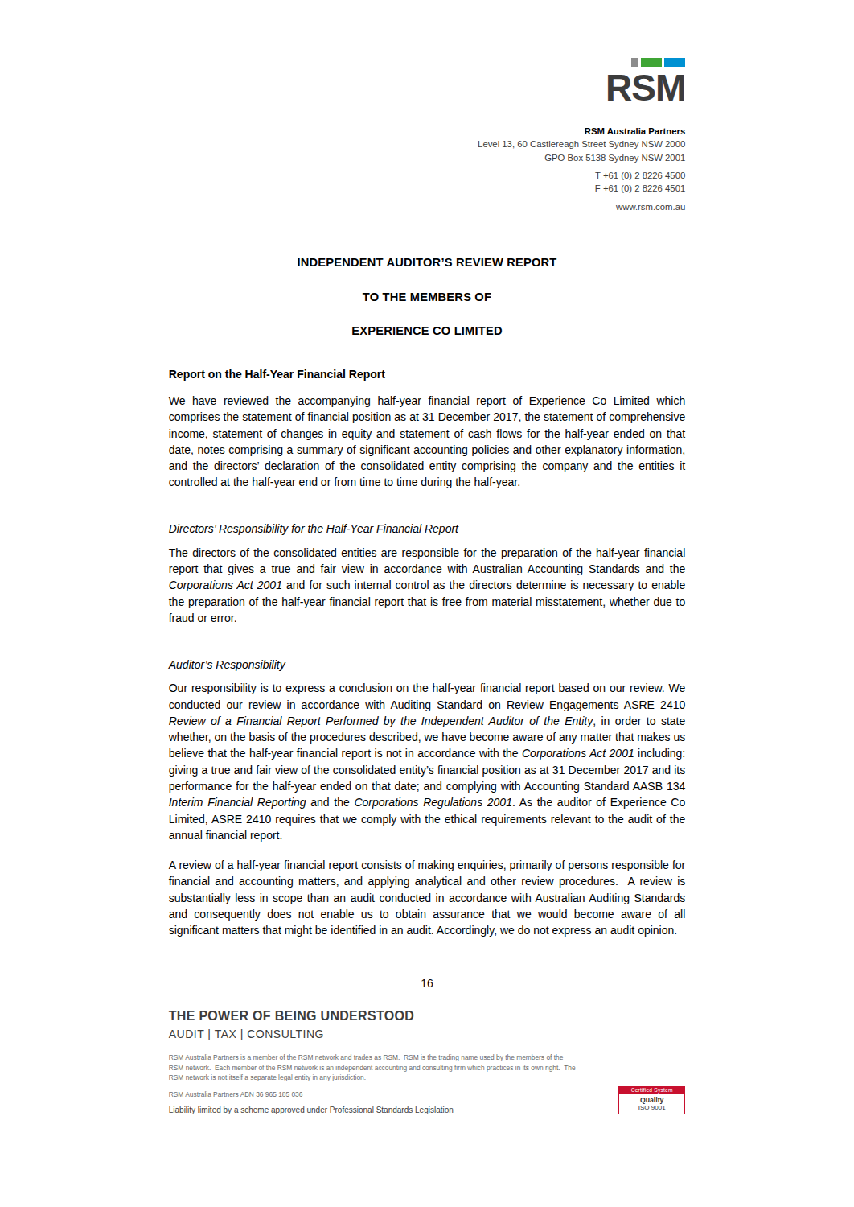RSM
RSM Australia Partners
Level 13, 60 Castlereagh Street Sydney NSW 2000
GPO Box 5138 Sydney NSW 2001
T +61 (0) 2 8226 4500
F +61 (0) 2 8226 4501
www.rsm.com.au
INDEPENDENT AUDITOR’S REVIEW REPORT TO THE MEMBERS OF EXPERIENCE CO LIMITED
Report on the Half-Year Financial Report
We have reviewed the accompanying half-year financial report of Experience Co Limited which comprises the statement of financial position as at 31 December 2017, the statement of comprehensive income, statement of changes in equity and statement of cash flows for the half-year ended on that date, notes comprising a summary of significant accounting policies and other explanatory information, and the directors’ declaration of the consolidated entity comprising the company and the entities it controlled at the half-year end or from time to time during the half-year.
Directors’ Responsibility for the Half-Year Financial Report
The directors of the consolidated entities are responsible for the preparation of the half-year financial report that gives a true and fair view in accordance with Australian Accounting Standards and the Corporations Act 2001 and for such internal control as the directors determine is necessary to enable the preparation of the half-year financial report that is free from material misstatement, whether due to fraud or error.
Auditor’s Responsibility
Our responsibility is to express a conclusion on the half-year financial report based on our review. We conducted our review in accordance with Auditing Standard on Review Engagements ASRE 2410 Review of a Financial Report Performed by the Independent Auditor of the Entity, in order to state whether, on the basis of the procedures described, we have become aware of any matter that makes us believe that the half-year financial report is not in accordance with the Corporations Act 2001 including: giving a true and fair view of the consolidated entity’s financial position as at 31 December 2017 and its performance for the half-year ended on that date; and complying with Accounting Standard AASB 134 Interim Financial Reporting and the Corporations Regulations 2001. As the auditor of Experience Co Limited, ASRE 2410 requires that we comply with the ethical requirements relevant to the audit of the annual financial report.
A review of a half-year financial report consists of making enquiries, primarily of persons responsible for financial and accounting matters, and applying analytical and other review procedures. A review is substantially less in scope than an audit conducted in accordance with Australian Auditing Standards and consequently does not enable us to obtain assurance that we would become aware of all significant matters that might be identified in an audit. Accordingly, we do not express an audit opinion.
16
THE POWER OF BEING UNDERSTOOD
AUDIT | TAX | CONSULTING
RSM Australia Partners is a member of the RSM network and trades as RSM. RSM is the trading name used by the members of the RSM network. Each member of the RSM network is an independent accounting and consulting firm which practices in its own right. The RSM network is not itself a separate legal entity in any jurisdiction.
RSM Australia Partners ABN 36 965 185 036
Liability limited by a scheme approved under Professional Standards Legislation
Certified System
Quality ISO 9001